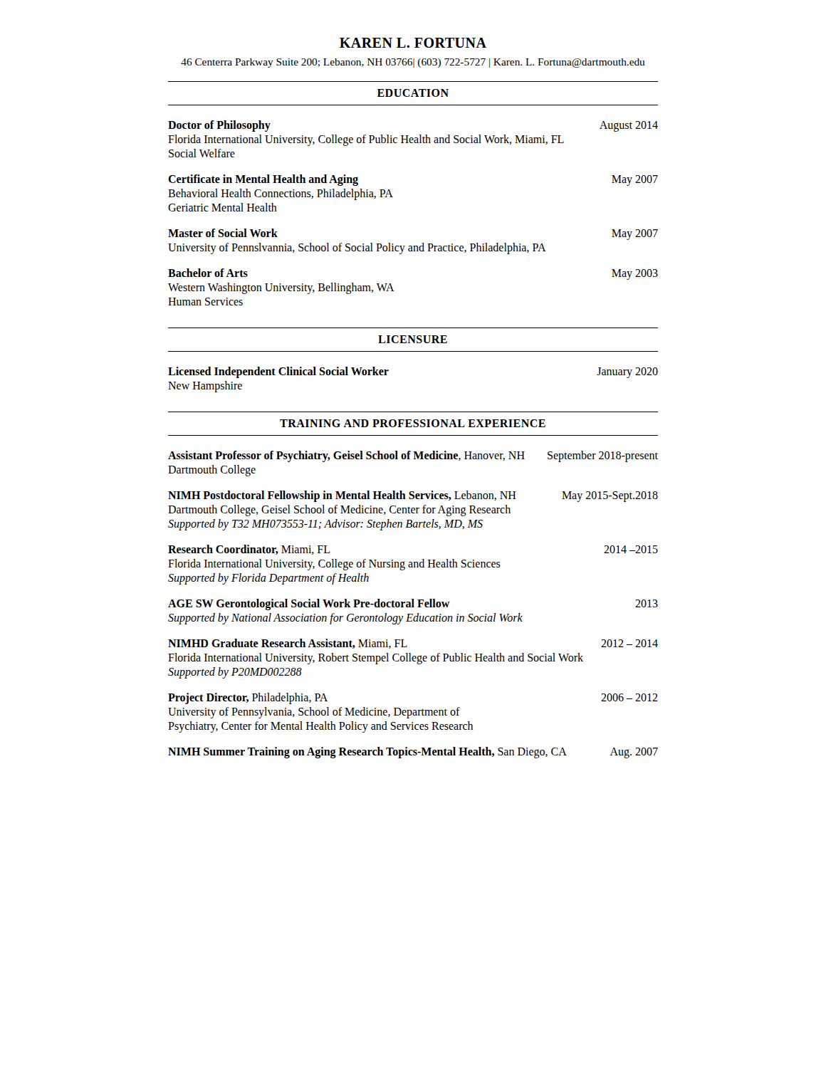KAREN L. FORTUNA
46 Centerra Parkway Suite 200; Lebanon, NH 03766| (603) 722-5727 | Karen. L. Fortuna@dartmouth.edu
EDUCATION
Doctor of Philosophy August 2014
Florida International University, College of Public Health and Social Work, Miami, FL Social Welfare
Certificate in Mental Health and Aging May 2007
Behavioral Health Connections, Philadelphia, PA Geriatric Mental Health
Master of Social Work May 2007
University of Pennslvannia, School of Social Policy and Practice, Philadelphia, PA
Bachelor of Arts May 2003
Western Washington University, Bellingham, WA Human Services
LICENSURE
Licensed Independent Clinical Social Worker January 2020
New Hampshire
TRAINING AND PROFESSIONAL EXPERIENCE
Assistant Professor of Psychiatry, Geisel School of Medicine, Hanover, NH September 2018-present
Dartmouth College
NIMH Postdoctoral Fellowship in Mental Health Services, Lebanon, NH May 2015-Sept.2018
Dartmouth College, Geisel School of Medicine, Center for Aging Research Supported by T32 MH073553-11; Advisor: Stephen Bartels, MD, MS
Research Coordinator, Miami, FL 2014 –2015
Florida International University, College of Nursing and Health Sciences Supported by Florida Department of Health
AGE SW Gerontological Social Work Pre-doctoral Fellow 2013
Supported by National Association for Gerontology Education in Social Work
NIMHD Graduate Research Assistant, Miami, FL 2012 – 2014
Florida International University, Robert Stempel College of Public Health and Social Work Supported by P20MD002288
Project Director, Philadelphia, PA 2006 – 2012
University of Pennsylvania, School of Medicine, Department of Psychiatry, Center for Mental Health Policy and Services Research
NIMH Summer Training on Aging Research Topics-Mental Health, San Diego, CA Aug. 2007